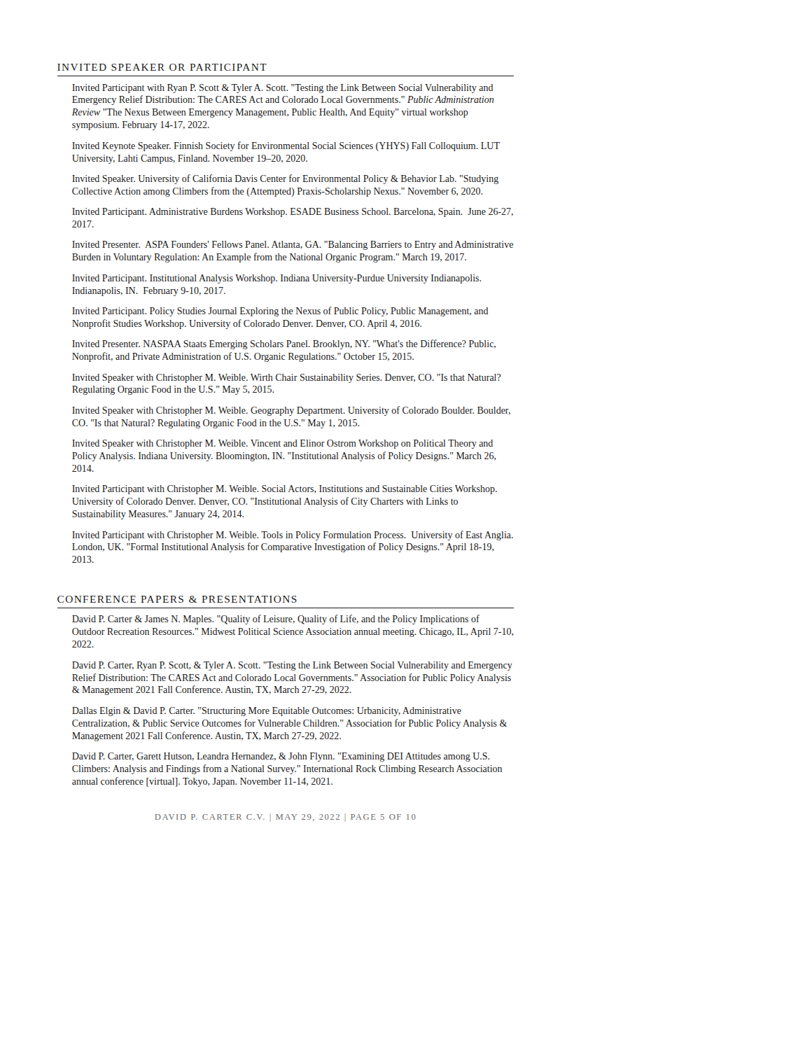Invited Speaker or Participant
Invited Participant with Ryan P. Scott & Tyler A. Scott. "Testing the Link Between Social Vulnerability and Emergency Relief Distribution: The CARES Act and Colorado Local Governments." Public Administration Review "The Nexus Between Emergency Management, Public Health, And Equity" virtual workshop symposium. February 14-17, 2022.
Invited Keynote Speaker. Finnish Society for Environmental Social Sciences (YHYS) Fall Colloquium. LUT University, Lahti Campus, Finland. November 19–20, 2020.
Invited Speaker. University of California Davis Center for Environmental Policy & Behavior Lab. "Studying Collective Action among Climbers from the (Attempted) Praxis-Scholarship Nexus." November 6, 2020.
Invited Participant. Administrative Burdens Workshop. ESADE Business School. Barcelona, Spain. June 26-27, 2017.
Invited Presenter. ASPA Founders' Fellows Panel. Atlanta, GA. "Balancing Barriers to Entry and Administrative Burden in Voluntary Regulation: An Example from the National Organic Program." March 19, 2017.
Invited Participant. Institutional Analysis Workshop. Indiana University-Purdue University Indianapolis. Indianapolis, IN. February 9-10, 2017.
Invited Participant. Policy Studies Journal Exploring the Nexus of Public Policy, Public Management, and Nonprofit Studies Workshop. University of Colorado Denver. Denver, CO. April 4, 2016.
Invited Presenter. NASPAA Staats Emerging Scholars Panel. Brooklyn, NY. "What's the Difference? Public, Nonprofit, and Private Administration of U.S. Organic Regulations." October 15, 2015.
Invited Speaker with Christopher M. Weible. Wirth Chair Sustainability Series. Denver, CO. "Is that Natural? Regulating Organic Food in the U.S." May 5, 2015.
Invited Speaker with Christopher M. Weible. Geography Department. University of Colorado Boulder. Boulder, CO. "Is that Natural? Regulating Organic Food in the U.S." May 1, 2015.
Invited Speaker with Christopher M. Weible. Vincent and Elinor Ostrom Workshop on Political Theory and Policy Analysis. Indiana University. Bloomington, IN. "Institutional Analysis of Policy Designs." March 26, 2014.
Invited Participant with Christopher M. Weible. Social Actors, Institutions and Sustainable Cities Workshop. University of Colorado Denver. Denver, CO. "Institutional Analysis of City Charters with Links to Sustainability Measures." January 24, 2014.
Invited Participant with Christopher M. Weible. Tools in Policy Formulation Process. University of East Anglia. London, UK. "Formal Institutional Analysis for Comparative Investigation of Policy Designs." April 18-19, 2013.
Conference Papers & Presentations
David P. Carter & James N. Maples. "Quality of Leisure, Quality of Life, and the Policy Implications of Outdoor Recreation Resources." Midwest Political Science Association annual meeting. Chicago, IL, April 7-10, 2022.
David P. Carter, Ryan P. Scott, & Tyler A. Scott. "Testing the Link Between Social Vulnerability and Emergency Relief Distribution: The CARES Act and Colorado Local Governments." Association for Public Policy Analysis & Management 2021 Fall Conference. Austin, TX, March 27-29, 2022.
Dallas Elgin & David P. Carter. "Structuring More Equitable Outcomes: Urbanicity, Administrative Centralization, & Public Service Outcomes for Vulnerable Children." Association for Public Policy Analysis & Management 2021 Fall Conference. Austin, TX, March 27-29, 2022.
David P. Carter, Garett Hutson, Leandra Hernandez, & John Flynn. "Examining DEI Attitudes among U.S. Climbers: Analysis and Findings from a National Survey." International Rock Climbing Research Association annual conference [virtual]. Tokyo, Japan. November 11-14, 2021.
David P. Carter C.V. | May 29, 2022 | Page 5 of 10